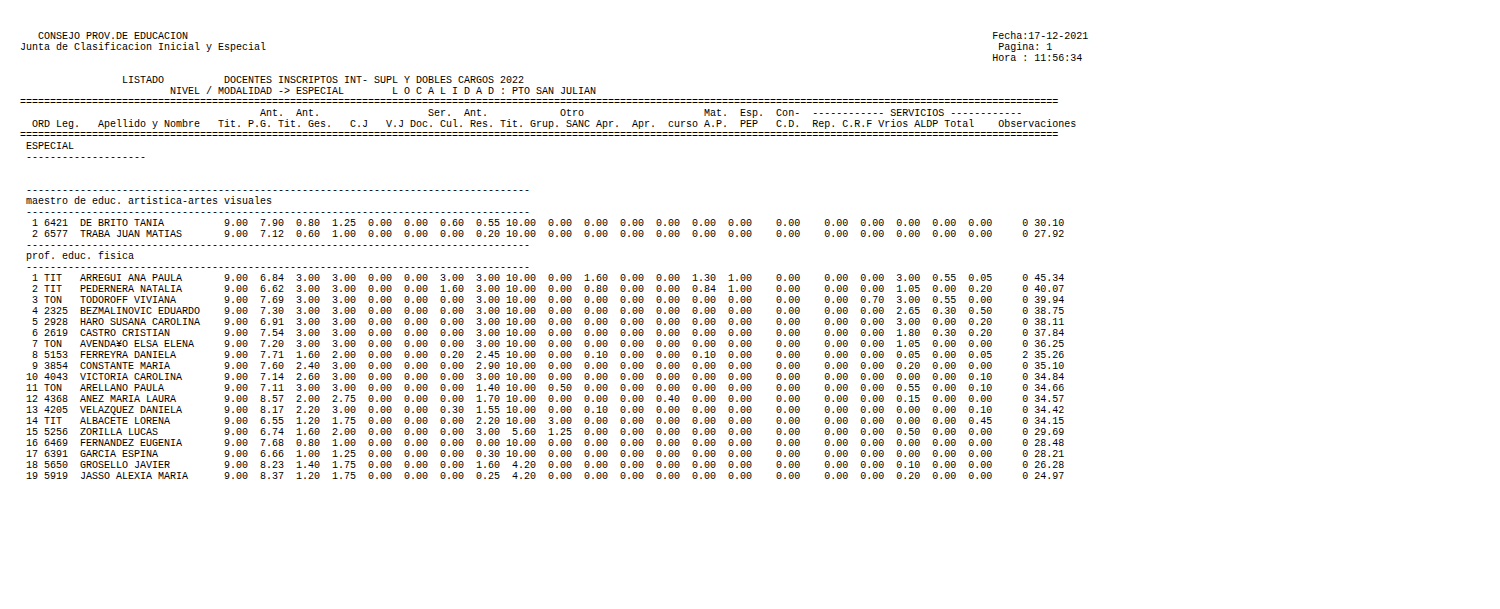CONSEJO PROV.DE EDUCACION Fecha:17-12-2021 Junta de Clasificacion Inicial y Especial Pagina: 1 Hora : 11:56:34 LISTADO DOCENTES INSCRIPTOS INT- SUPL Y DOBLES CARGOS 2022 NIVEL / MODALIDAD -> ESPECIAL L O C A L I D A D : PTO SAN JULIAN ============================================================================================================================================================================= Ant. Ant. Ser. Ant. Otro Mat. Esp. Con- ------------ SERVICIOS ------------ ORD Leg. Apellido y Nombre Tit. P.G. Tit. Ges. C.J V.J Doc. Cul. Res. Tit. Grup. SANC Apr. Apr. curso A.P. PEP C.D. Rep. C.R.F Vrios ALDP Total Observaciones ============================================================================================================================================================================= ESPECIAL -------------------- ------------------------------------------------------------------------------------ maestro de educ. artistica-artes visuales ------------------------------------------------------------------------------------ 1 6421 DE BRITO TANIA 9.00 7.90 0.80 1.25 0.00 0.00 0.60 0.55 10.00 0.00 0.00 0.00 0.00 0.00 0.00 0.00 0.00 0.00 0.00 0.00 0.00 0 30.10 2 6577 TRABA JUAN MATIAS 9.00 7.12 0.60 1.00 0.00 0.00 0.00 0.20 10.00 0.00 0.00 0.00 0.00 0.00 0.00 0.00 0.00 0.00 0.00 0.00 0.00 0 27.92 ------------------------------------------------------------------------------------ prof. educ. fisica ------------------------------------------------------------------------------------ 1 TIT ARREGUI ANA PAULA 9.00 6.84 3.00 3.00 0.00 0.00 3.00 3.00 10.00 0.00 1.60 0.00 0.00 1.30 1.00 0.00 0.00 0.00 3.00 0.55 0.05 0 45.34 2 TIT PEDERNERA NATALIA 9.00 6.62 3.00 3.00 0.00 0.00 1.60 3.00 10.00 0.00 0.80 0.00 0.00 0.84 1.00 0.00 0.00 0.00 1.05 0.00 0.20 0 40.07 3 TON TODOROFF VIVIANA 9.00 7.69 3.00 3.00 0.00 0.00 0.00 3.00 10.00 0.00 0.00 0.00 0.00 0.00 0.00 0.00 0.00 0.70 3.00 0.55 0.00 0 39.94 4 2325 BEZMALINOVIC EDUARDO 9.00 7.30 3.00 3.00 0.00 0.00 0.00 3.00 10.00 0.00 0.00 0.00 0.00 0.00 0.00 0.00 0.00 0.00 2.65 0.30 0.50 0 38.75 5 2928 HARO SUSANA CAROLINA 9.00 6.91 3.00 3.00 0.00 0.00 0.00 3.00 10.00 0.00 0.00 0.00 0.00 0.00 0.00 0.00 0.00 0.00 3.00 0.00 0.20 0 38.11 6 2619 CASTRO CRISTIAN 9.00 7.54 3.00 3.00 0.00 0.00 0.00 3.00 10.00 0.00 0.00 0.00 0.00 0.00 0.00 0.00 0.00 0.00 1.80 0.30 0.20 0 37.84 7 TON AVENDA¥O ELSA ELENA 9.00 7.20 3.00 3.00 0.00 0.00 0.00 3.00 10.00 0.00 0.00 0.00 0.00 0.00 0.00 0.00 0.00 0.00 1.05 0.00 0.00 0 36.25 8 5153 FERREYRA DANIELA 9.00 7.71 1.60 2.00 0.00 0.00 0.20 2.45 10.00 0.00 0.10 0.00 0.00 0.10 0.00 0.00 0.00 0.00 0.05 0.00 0.05 2 35.26 9 3854 CONSTANTE MARIA 9.00 7.60 2.40 3.00 0.00 0.00 0.00 2.90 10.00 0.00 0.00 0.00 0.00 0.00 0.00 0.00 0.00 0.00 0.20 0.00 0.00 0 35.10 10 4043 VICTORIA CAROLINA 9.00 7.14 2.60 3.00 0.00 0.00 0.00 3.00 10.00 0.00 0.00 0.00 0.00 0.00 0.00 0.00 0.00 0.00 0.00 0.00 0.10 0 34.84 11 TON ARELLANO PAULA 9.00 7.11 3.00 3.00 0.00 0.00 0.00 1.40 10.00 0.50 0.00 0.00 0.00 0.00 0.00 0.00 0.00 0.00 0.55 0.00 0.10 0 34.66 12 4368 ANEZ MARIA LAURA 9.00 8.57 2.00 2.75 0.00 0.00 0.00 1.70 10.00 0.00 0.00 0.00 0.40 0.00 0.00 0.00 0.00 0.00 0.15 0.00 0.00 0 34.57 13 4205 VELAZQUEZ DANIELA 9.00 8.17 2.20 3.00 0.00 0.00 0.30 1.55 10.00 0.00 0.10 0.00 0.00 0.00 0.00 0.00 0.00 0.00 0.00 0.00 0.10 0 34.42 14 TIT ALBACETE LORENA 9.00 6.55 1.20 1.75 0.00 0.00 0.00 2.20 10.00 3.00 0.00 0.00 0.00 0.00 0.00 0.00 0.00 0.00 0.00 0.00 0.45 0 34.15 15 5256 ZORILLA LUCAS 9.00 6.74 1.60 2.00 0.00 0.00 0.00 3.00 5.60 1.25 0.00 0.00 0.00 0.00 0.00 0.00 0.00 0.00 0.50 0.00 0.00 0 29.69 16 6469 FERNANDEZ EUGENIA 9.00 7.68 0.80 1.00 0.00 0.00 0.00 0.00 10.00 0.00 0.00 0.00 0.00 0.00 0.00 0.00 0.00 0.00 0.00 0.00 0.00 0 28.48 17 6391 GARCIA ESPINA 9.00 6.66 1.00 1.25 0.00 0.00 0.00 0.30 10.00 0.00 0.00 0.00 0.00 0.00 0.00 0.00 0.00 0.00 0.00 0.00 0.00 0 28.21 18 5650 GROSELLO JAVIER 9.00 8.23 1.40 1.75 0.00 0.00 0.00 1.60 4.20 0.00 0.00 0.00 0.00 0.00 0.00 0.00 0.00 0.00 0.10 0.00 0.00 0 26.28 19 5919 JASSO ALEXIA MARIA 9.00 8.37 1.20 1.75 0.00 0.00 0.00 0.25 4.20 0.00 0.00 0.00 0.00 0.00 0.00 0.00 0.00 0.00 0.20 0.00 0.00 0 24.97